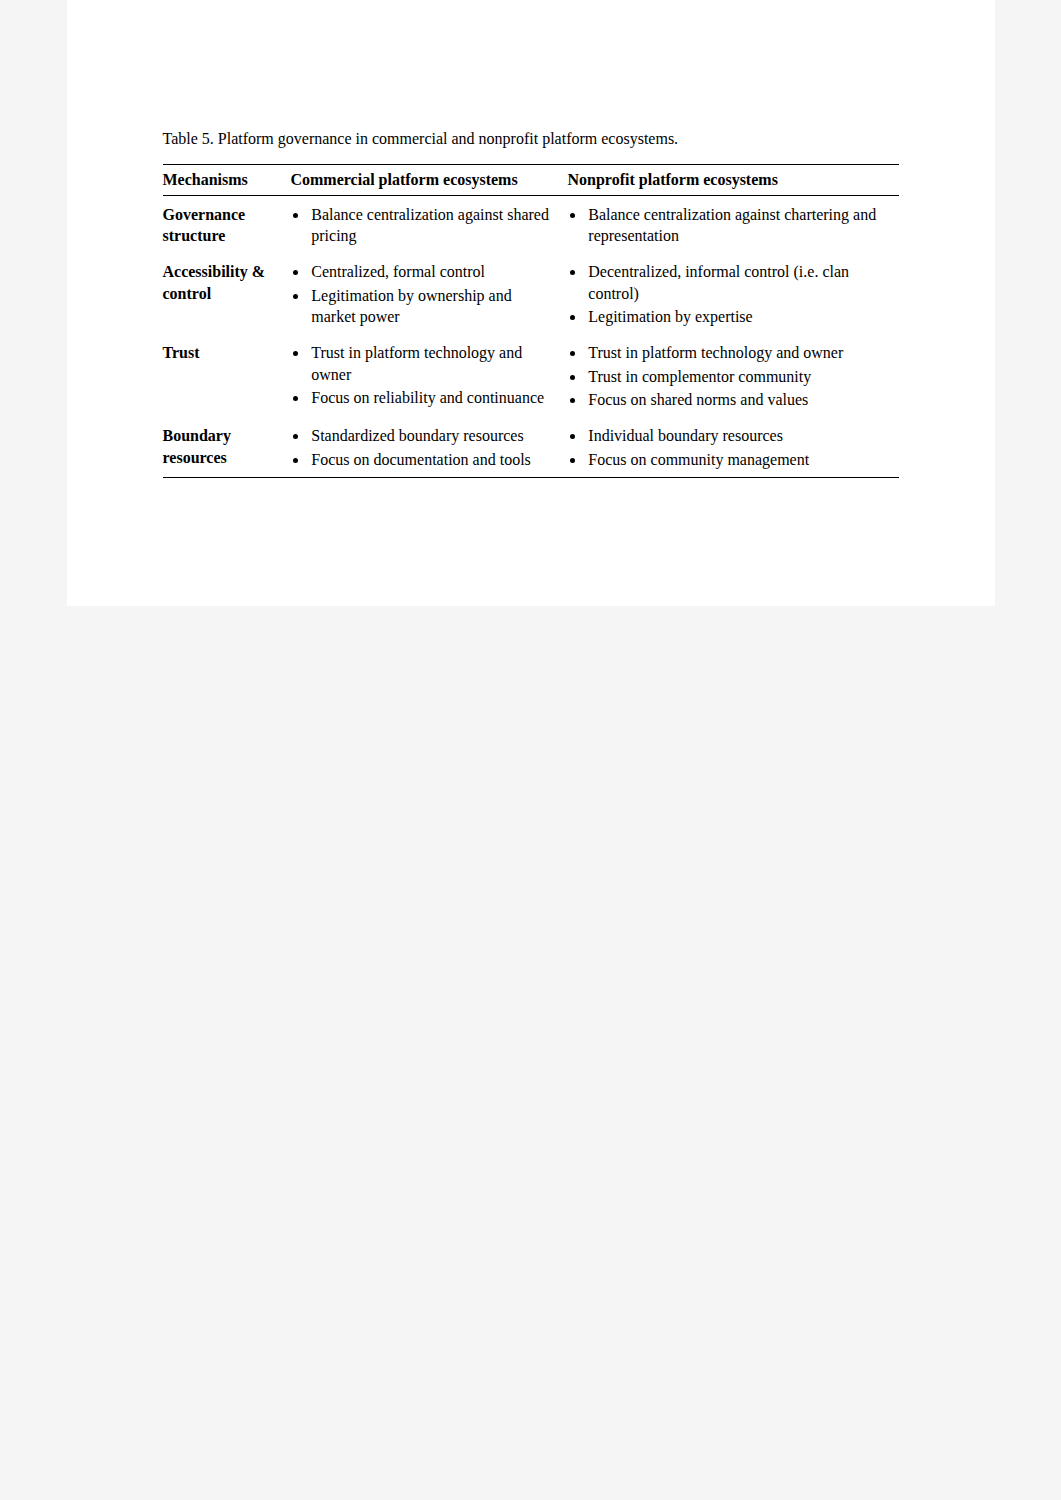Table 5. Platform governance in commercial and nonprofit platform ecosystems.
| Mechanisms | Commercial platform ecosystems | Nonprofit platform ecosystems |
| --- | --- | --- |
| Governance structure | Balance centralization against shared pricing | Balance centralization against chartering and representation |
| Accessibility & control | Centralized, formal control Legitimation by ownership and market power | Decentralized, informal control (i.e. clan control) Legitimation by expertise |
| Trust | Trust in platform technology and owner Focus on reliability and continuance | Trust in platform technology and owner Trust in complementor community Focus on shared norms and values |
| Boundary resources | Standardized boundary resources Focus on documentation and tools | Individual boundary resources Focus on community management |